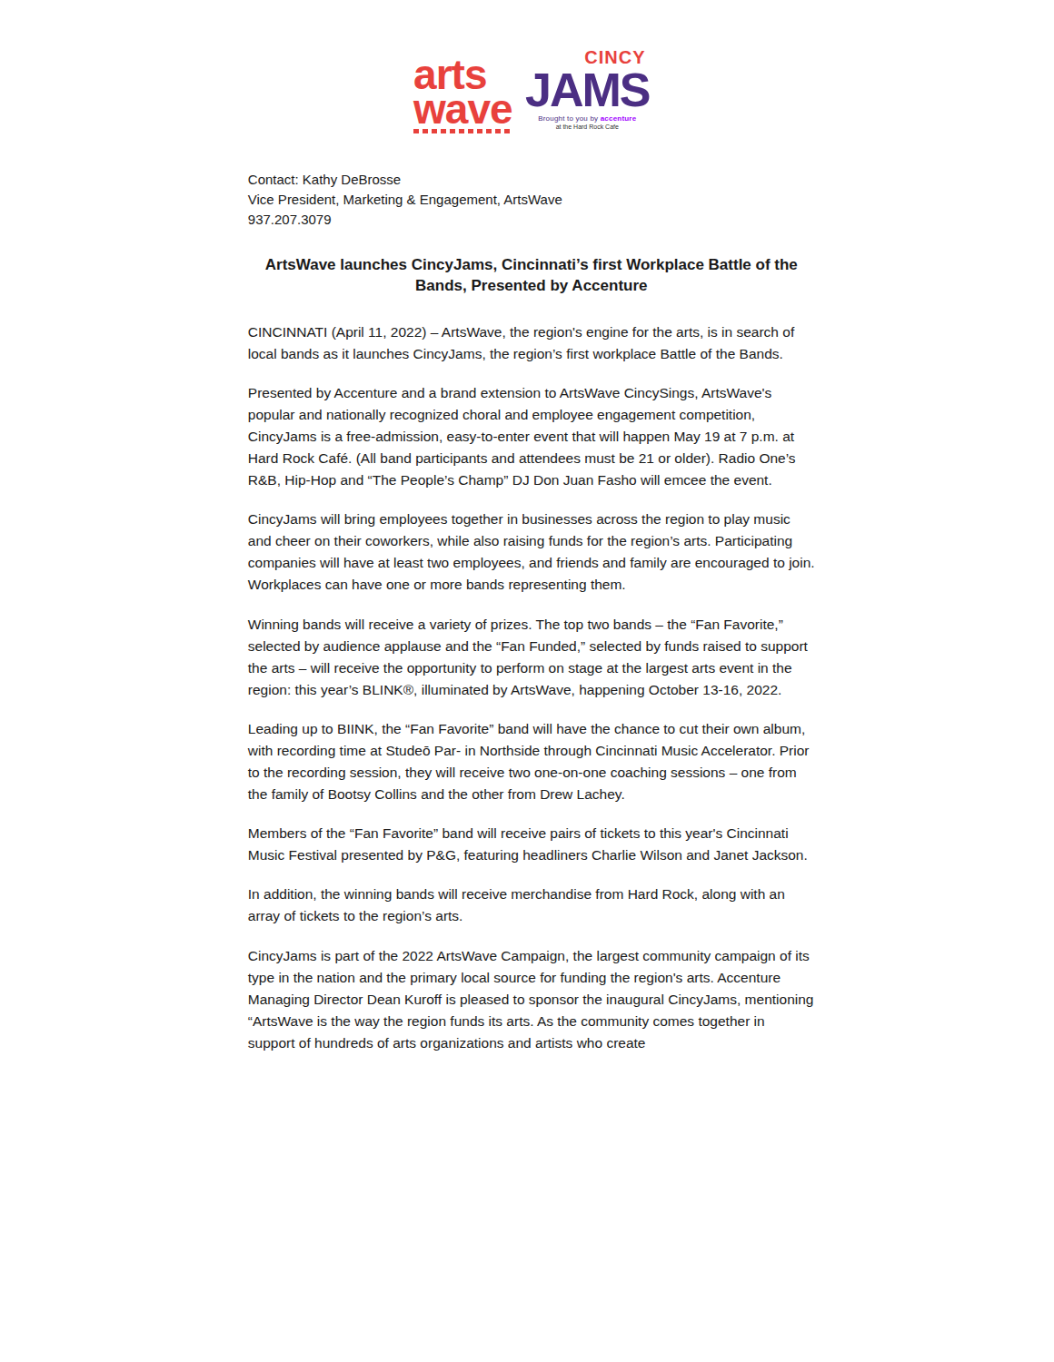arts wave
CINCY JAMS Brought to you by accenture at the Hard Rock Cafe
Contact: Kathy DeBrosse
Vice President, Marketing & Engagement, ArtsWave
937.207.3079
ArtsWave launches CincyJams, Cincinnati’s first Workplace Battle of the Bands, Presented by Accenture
CINCINNATI (April 11, 2022) – ArtsWave, the region's engine for the arts, is in search of local bands as it launches CincyJams, the region’s first workplace Battle of the Bands.
Presented by Accenture and a brand extension to ArtsWave CincySings, ArtsWave's popular and nationally recognized choral and employee engagement competition, CincyJams is a free-admission, easy-to-enter event that will happen May 19 at 7 p.m. at Hard Rock Café. (All band participants and attendees must be 21 or older). Radio One’s R&B, Hip-Hop and “The People’s Champ” DJ Don Juan Fasho will emcee the event.
CincyJams will bring employees together in businesses across the region to play music and cheer on their coworkers, while also raising funds for the region’s arts. Participating companies will have at least two employees, and friends and family are encouraged to join. Workplaces can have one or more bands representing them.
Winning bands will receive a variety of prizes. The top two bands – the “Fan Favorite,” selected by audience applause and the “Fan Funded,” selected by funds raised to support the arts – will receive the opportunity to perform on stage at the largest arts event in the region: this year’s BLINK®, illuminated by ArtsWave, happening October 13-16, 2022.
Leading up to BIINK, the “Fan Favorite” band will have the chance to cut their own album, with recording time at Studeō Par- in Northside through Cincinnati Music Accelerator. Prior to the recording session, they will receive two one-on-one coaching sessions – one from the family of Bootsy Collins and the other from Drew Lachey.
Members of the “Fan Favorite” band will receive pairs of tickets to this year's Cincinnati Music Festival presented by P&G, featuring headliners Charlie Wilson and Janet Jackson.
In addition, the winning bands will receive merchandise from Hard Rock, along with an array of tickets to the region’s arts.
CincyJams is part of the 2022 ArtsWave Campaign, the largest community campaign of its type in the nation and the primary local source for funding the region's arts. Accenture Managing Director Dean Kuroff is pleased to sponsor the inaugural CincyJams, mentioning “ArtsWave is the way the region funds its arts. As the community comes together in support of hundreds of arts organizations and artists who create